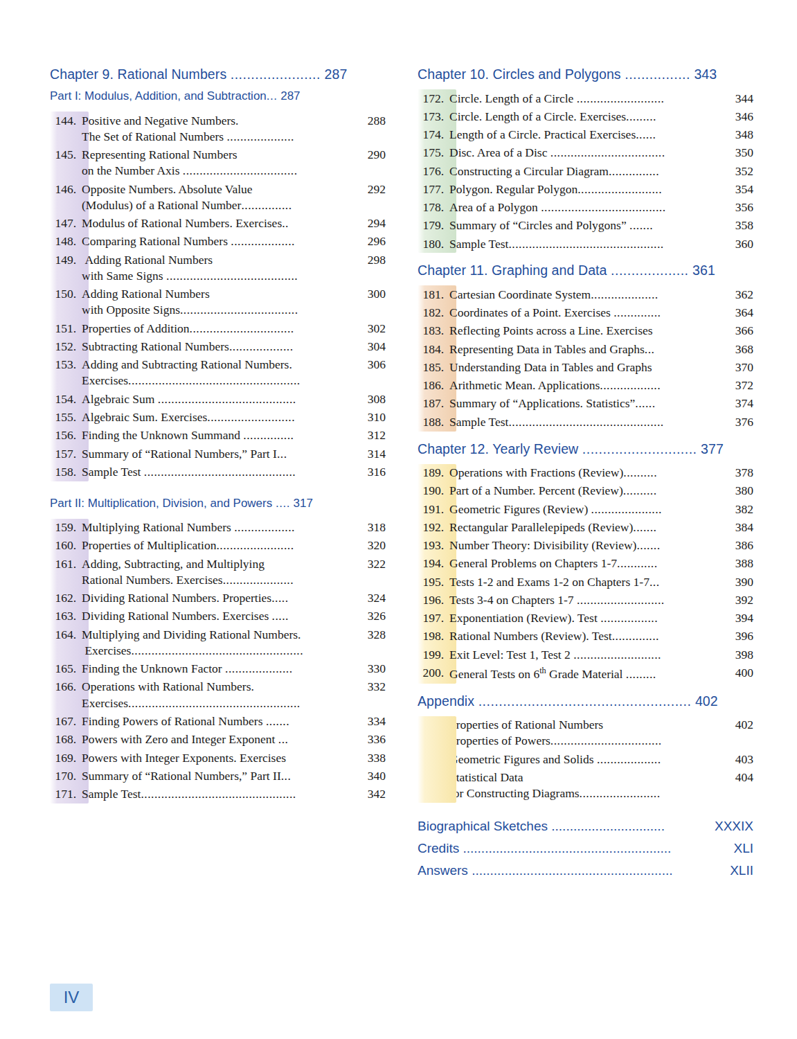Chapter 9. Rational Numbers ...................... 287
Part I: Modulus, Addition, and Subtraction... 287
144. Positive and Negative Numbers.
The Set of Rational Numbers .................... 288
145. Representing Rational Numbers
on the Number Axis .................................. 290
146. Opposite Numbers. Absolute Value
(Modulus) of a Rational Number............... 292
147. Modulus of Rational Numbers. Exercises.. 294
148. Comparing Rational Numbers ................... 296
149. Adding Rational Numbers
with Same Signs ....................................... 298
150. Adding Rational Numbers
with Opposite Signs................................... 300
151. Properties of Addition............................... 302
152. Subtracting Rational Numbers................... 304
153. Adding and Subtracting Rational Numbers.
Exercises................................................... 306
154. Algebraic Sum ......................................... 308
155. Algebraic Sum. Exercises.......................... 310
156. Finding the Unknown Summand ............... 312
157. Summary of “Rational Numbers,” Part I... 314
158. Sample Test ............................................. 316
Part II: Multiplication, Division, and Powers .... 317
159. Multiplying Rational Numbers .................. 318
160. Properties of Multiplication....................... 320
161. Adding, Subtracting, and Multiplying
Rational Numbers. Exercises..................... 322
162. Dividing Rational Numbers. Properties..... 324
163. Dividing Rational Numbers. Exercises ..... 326
164. Multiplying and Dividing Rational Numbers.
Exercises................................................... 328
165. Finding the Unknown Factor .................... 330
166. Operations with Rational Numbers.
Exercises................................................... 332
167. Finding Powers of Rational Numbers ....... 334
168. Powers with Zero and Integer Exponent ... 336
169. Powers with Integer Exponents. Exercises 338
170. Summary of “Rational Numbers,” Part II... 340
171. Sample Test.............................................. 342
Chapter 10. Circles and Polygons ................ 343
172. Circle. Length of a Circle .......................... 344
173. Circle. Length of a Circle. Exercises......... 346
174. Length of a Circle. Practical Exercises...... 348
175. Disc. Area of a Disc .................................. 350
176. Constructing a Circular Diagram............... 352
177. Polygon. Regular Polygon......................... 354
178. Area of a Polygon ..................................... 356
179. Summary of “Circles and Polygons” ....... 358
180. Sample Test.............................................. 360
Chapter 11. Graphing and Data ................... 361
181. Cartesian Coordinate System.................... 362
182. Coordinates of a Point. Exercises .............. 364
183. Reflecting Points across a Line. Exercises 366
184. Representing Data in Tables and Graphs... 368
185. Understanding Data in Tables and Graphs 370
186. Arithmetic Mean. Applications.................. 372
187. Summary of “Applications. Statistics”...... 374
188. Sample Test.............................................. 376
Chapter 12. Yearly Review ............................ 377
189. Operations with Fractions (Review).......... 378
190. Part of a Number. Percent (Review).......... 380
191. Geometric Figures (Review) ..................... 382
192. Rectangular Parallelepipeds (Review)....... 384
193. Number Theory: Divisibility (Review)....... 386
194. General Problems on Chapters 1-7............ 388
195. Tests 1-2 and Exams 1-2 on Chapters 1-7... 390
196. Tests 3-4 on Chapters 1-7 .......................... 392
197. Exponentiation (Review). Test ................. 394
198. Rational Numbers (Review). Test.............. 396
199. Exit Level: Test 1, Test 2 .......................... 398
200. General Tests on 6th Grade Material ......... 400
Appendix .................................................... 402
A1. Properties of Rational Numbers
Properties of Powers................................. 402
A2. Geometric Figures and Solids ................... 403
A3. Statistical Data
for Constructing Diagrams........................ 404
Biographical Sketches ............................... XXXIX
Credits ......................................................... XLI
Answers ....................................................... XLII
IV